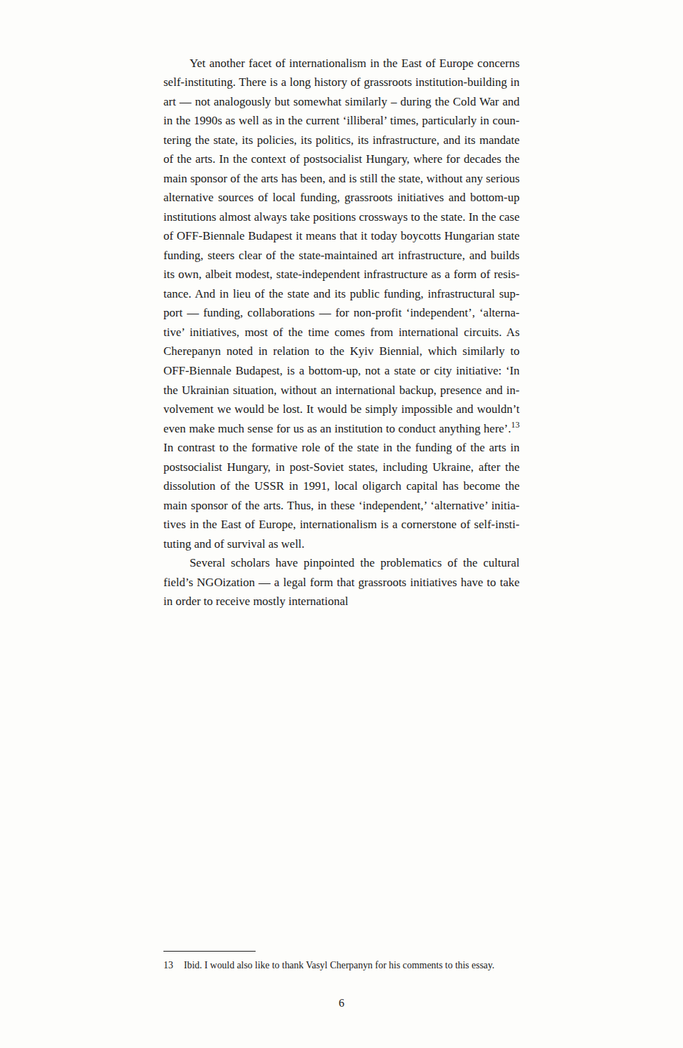Yet another facet of internationalism in the East of Europe concerns self-instituting. There is a long history of grassroots institution-building in art — not analogously but somewhat similarly – during the Cold War and in the 1990s as well as in the current ‘illiberal’ times, particularly in countering the state, its policies, its politics, its infrastructure, and its mandate of the arts. In the context of postsocialist Hungary, where for decades the main sponsor of the arts has been, and is still the state, without any serious alternative sources of local funding, grassroots initiatives and bottom-up institutions almost always take positions crossways to the state. In the case of OFF-Biennale Budapest it means that it today boycotts Hungarian state funding, steers clear of the state-maintained art infrastructure, and builds its own, albeit modest, state-independent infrastructure as a form of resistance. And in lieu of the state and its public funding, infrastructural support — funding, collaborations — for non-profit ‘independent’, ‘alternative’ initiatives, most of the time comes from international circuits. As Cherepanyn noted in relation to the Kyiv Biennial, which similarly to OFF-Biennale Budapest, is a bottom-up, not a state or city initiative: ‘In the Ukrainian situation, without an international backup, presence and involvement we would be lost. It would be simply impossible and wouldn’t even make much sense for us as an institution to conduct anything here’.13 In contrast to the formative role of the state in the funding of the arts in postsocialist Hungary, in post-Soviet states, including Ukraine, after the dissolution of the USSR in 1991, local oligarch capital has become the main sponsor of the arts. Thus, in these ‘independent,’ ‘alternative’ initiatives in the East of Europe, internationalism is a cornerstone of self-instituting and of survival as well.
Several scholars have pinpointed the problematics of the cultural field’s NGOization — a legal form that grassroots initiatives have to take in order to receive mostly international
13 Ibid. I would also like to thank Vasyl Cherpanyn for his comments to this essay.
6